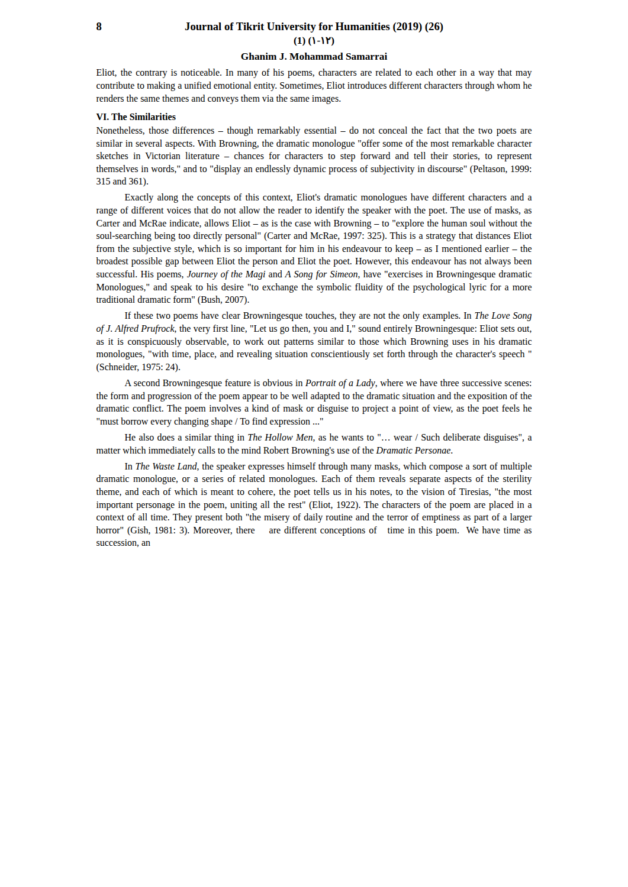8
Journal of Tikrit University for Humanities (2019) (26)
(1) (١٢-١)
Ghanim J. Mohammad Samarrai
Eliot, the contrary is noticeable. In many of his poems, characters are related to each other in a way that may contribute to making a unified emotional entity. Sometimes, Eliot introduces different characters through whom he renders the same themes and conveys them via the same images.
VI. The Similarities
Nonetheless, those differences – though remarkably essential – do not conceal the fact that the two poets are similar in several aspects. With Browning, the dramatic monologue "offer some of the most remarkable character sketches in Victorian literature – chances for characters to step forward and tell their stories, to represent themselves in words," and to "display an endlessly dynamic process of subjectivity in discourse" (Peltason, 1999: 315 and 361).
Exactly along the concepts of this context, Eliot's dramatic monologues have different characters and a range of different voices that do not allow the reader to identify the speaker with the poet. The use of masks, as Carter and McRae indicate, allows Eliot – as is the case with Browning – to "explore the human soul without the soul-searching being too directly personal" (Carter and McRae, 1997: 325). This is a strategy that distances Eliot from the subjective style, which is so important for him in his endeavour to keep – as I mentioned earlier – the broadest possible gap between Eliot the person and Eliot the poet. However, this endeavour has not always been successful. His poems, Journey of the Magi and A Song for Simeon, have "exercises in Browningesque dramatic Monologues," and speak to his desire "to exchange the symbolic fluidity of the psychological lyric for a more traditional dramatic form" (Bush, 2007).
If these two poems have clear Browningesque touches, they are not the only examples. In The Love Song of J. Alfred Prufrock, the very first line, "Let us go then, you and I," sound entirely Browningesque: Eliot sets out, as it is conspicuously observable, to work out patterns similar to those which Browning uses in his dramatic monologues, "with time, place, and revealing situation conscientiously set forth through the character's speech " (Schneider, 1975: 24).
A second Browningesque feature is obvious in Portrait of a Lady, where we have three successive scenes: the form and progression of the poem appear to be well adapted to the dramatic situation and the exposition of the dramatic conflict. The poem involves a kind of mask or disguise to project a point of view, as the poet feels he "must borrow every changing shape / To find expression ..."
He also does a similar thing in The Hollow Men, as he wants to "… wear / Such deliberate disguises", a matter which immediately calls to the mind Robert Browning's use of the Dramatic Personae.
In The Waste Land, the speaker expresses himself through many masks, which compose a sort of multiple dramatic monologue, or a series of related monologues. Each of them reveals separate aspects of the sterility theme, and each of which is meant to cohere, the poet tells us in his notes, to the vision of Tiresias, "the most important personage in the poem, uniting all the rest" (Eliot, 1922). The characters of the poem are placed in a context of all time. They present both "the misery of daily routine and the terror of emptiness as part of a larger horror" (Gish, 1981: 3). Moreover, there are different conceptions of time in this poem. We have time as succession, an